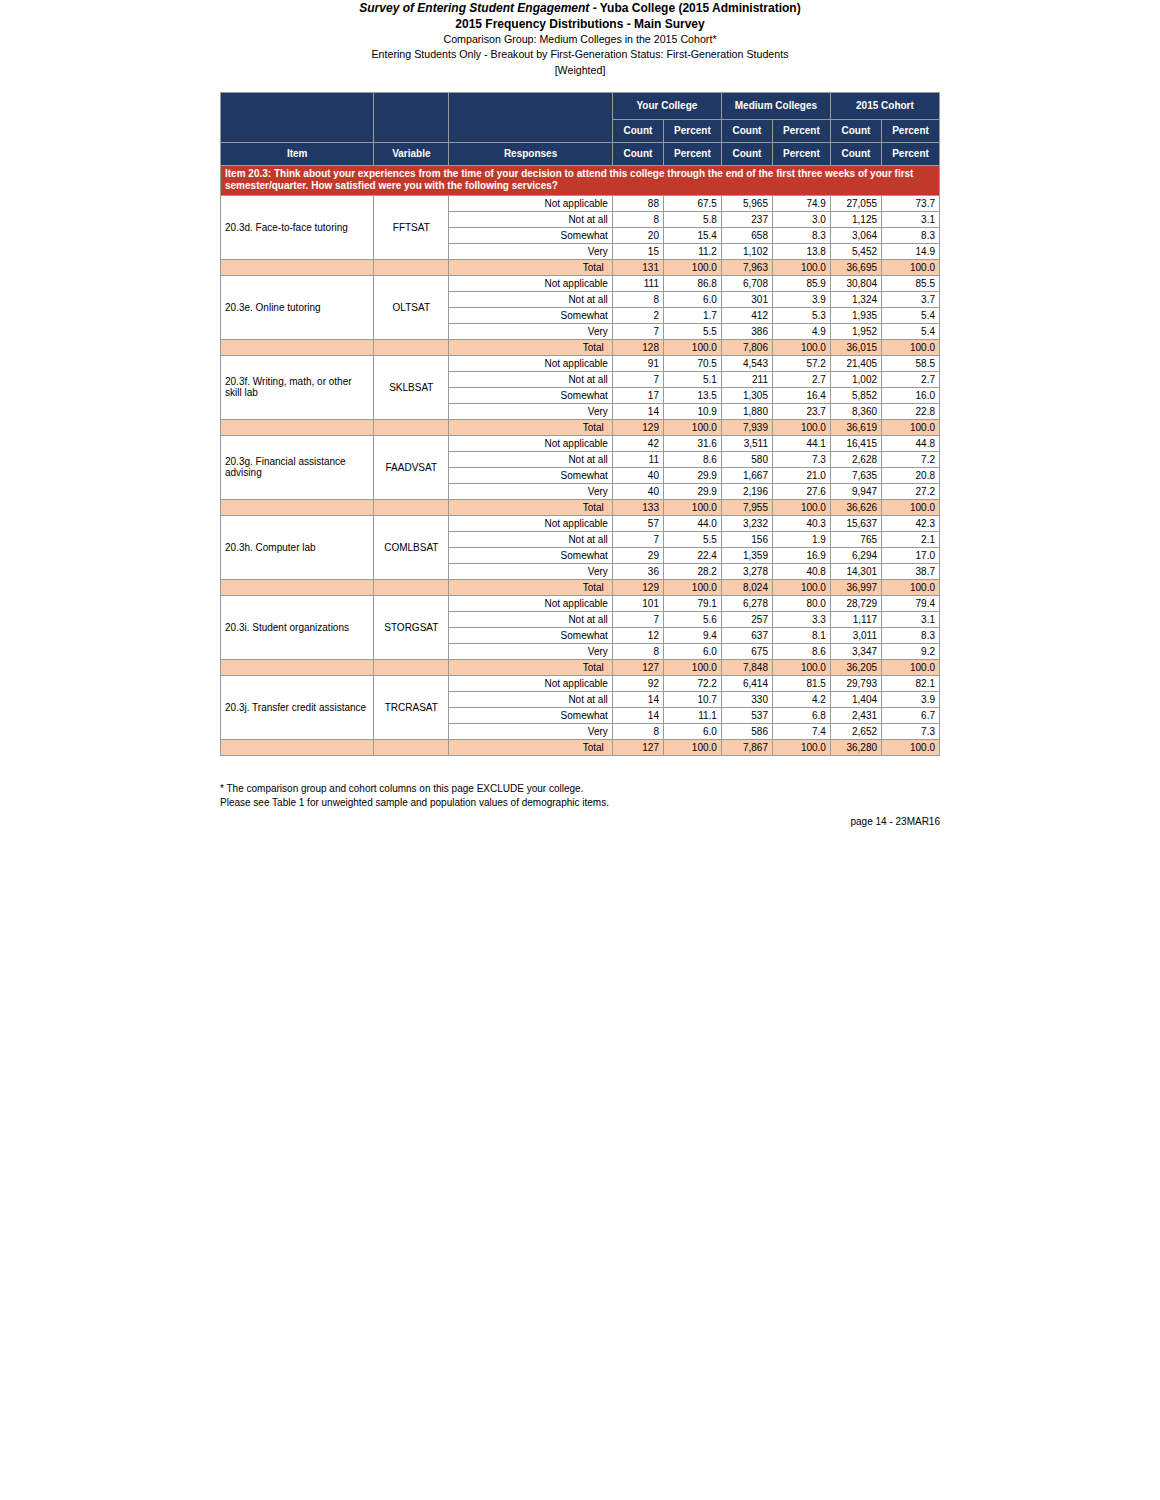Survey of Entering Student Engagement - Yuba College (2015 Administration)
2015 Frequency Distributions - Main Survey
Comparison Group: Medium Colleges in the 2015 Cohort*
Entering Students Only - Breakout by First-Generation Status: First-Generation Students
[Weighted]
| | | | Your College | Medium Colleges | 2015 Cohort |
| --- | --- | --- | --- | --- | --- |
| Count | Percent | Count | Percent | Count | Percent |
| Item | Variable | Responses | Count | Percent | Count | Percent | Count | Percent |
| Item 20.3: Think about your experiences from the time of your decision to attend this college through the end of the first three weeks of your first semester/quarter. How satisfied were you with the following services? |
| 20.3d. Face-to-face tutoring | FFTSAT | Not applicable | 88 | 67.5 | 5,965 | 74.9 | 27,055 | 73.7 |
| Not at all | 8 | 5.8 | 237 | 3.0 | 1,125 | 3.1 |
| Somewhat | 20 | 15.4 | 658 | 8.3 | 3,064 | 8.3 |
| Very | 15 | 11.2 | 1,102 | 13.8 | 5,452 | 14.9 |
| | | Total | 131 | 100.0 | 7,963 | 100.0 | 36,695 | 100.0 |
| 20.3e. Online tutoring | OLTSAT | Not applicable | 111 | 86.8 | 6,708 | 85.9 | 30,804 | 85.5 |
| Not at all | 8 | 6.0 | 301 | 3.9 | 1,324 | 3.7 |
| Somewhat | 2 | 1.7 | 412 | 5.3 | 1,935 | 5.4 |
| Very | 7 | 5.5 | 386 | 4.9 | 1,952 | 5.4 |
| | | Total | 128 | 100.0 | 7,806 | 100.0 | 36,015 | 100.0 |
| 20.3f. Writing, math, or other skill lab | SKLBSAT | Not applicable | 91 | 70.5 | 4,543 | 57.2 | 21,405 | 58.5 |
| Not at all | 7 | 5.1 | 211 | 2.7 | 1,002 | 2.7 |
| Somewhat | 17 | 13.5 | 1,305 | 16.4 | 5,852 | 16.0 |
| Very | 14 | 10.9 | 1,880 | 23.7 | 8,360 | 22.8 |
| | | Total | 129 | 100.0 | 7,939 | 100.0 | 36,619 | 100.0 |
| 20.3g. Financial assistance advising | FAADVSAT | Not applicable | 42 | 31.6 | 3,511 | 44.1 | 16,415 | 44.8 |
| Not at all | 11 | 8.6 | 580 | 7.3 | 2,628 | 7.2 |
| Somewhat | 40 | 29.9 | 1,667 | 21.0 | 7,635 | 20.8 |
| Very | 40 | 29.9 | 2,196 | 27.6 | 9,947 | 27.2 |
| | | Total | 133 | 100.0 | 7,955 | 100.0 | 36,626 | 100.0 |
| 20.3h. Computer lab | COMLBSAT | Not applicable | 57 | 44.0 | 3,232 | 40.3 | 15,637 | 42.3 |
| Not at all | 7 | 5.5 | 156 | 1.9 | 765 | 2.1 |
| Somewhat | 29 | 22.4 | 1,359 | 16.9 | 6,294 | 17.0 |
| Very | 36 | 28.2 | 3,278 | 40.8 | 14,301 | 38.7 |
| | | Total | 129 | 100.0 | 8,024 | 100.0 | 36,997 | 100.0 |
| 20.3i. Student organizations | STORGSAT | Not applicable | 101 | 79.1 | 6,278 | 80.0 | 28,729 | 79.4 |
| Not at all | 7 | 5.6 | 257 | 3.3 | 1,117 | 3.1 |
| Somewhat | 12 | 9.4 | 637 | 8.1 | 3,011 | 8.3 |
| Very | 8 | 6.0 | 675 | 8.6 | 3,347 | 9.2 |
| | | Total | 127 | 100.0 | 7,848 | 100.0 | 36,205 | 100.0 |
| 20.3j. Transfer credit assistance | TRCRASAT | Not applicable | 92 | 72.2 | 6,414 | 81.5 | 29,793 | 82.1 |
| Not at all | 14 | 10.7 | 330 | 4.2 | 1,404 | 3.9 |
| Somewhat | 14 | 11.1 | 537 | 6.8 | 2,431 | 6.7 |
| Very | 8 | 6.0 | 586 | 7.4 | 2,652 | 7.3 |
| | | Total | 127 | 100.0 | 7,867 | 100.0 | 36,280 | 100.0 |
* The comparison group and cohort columns on this page EXCLUDE your college.
Please see Table 1 for unweighted sample and population values of demographic items.
page 14 - 23MAR16